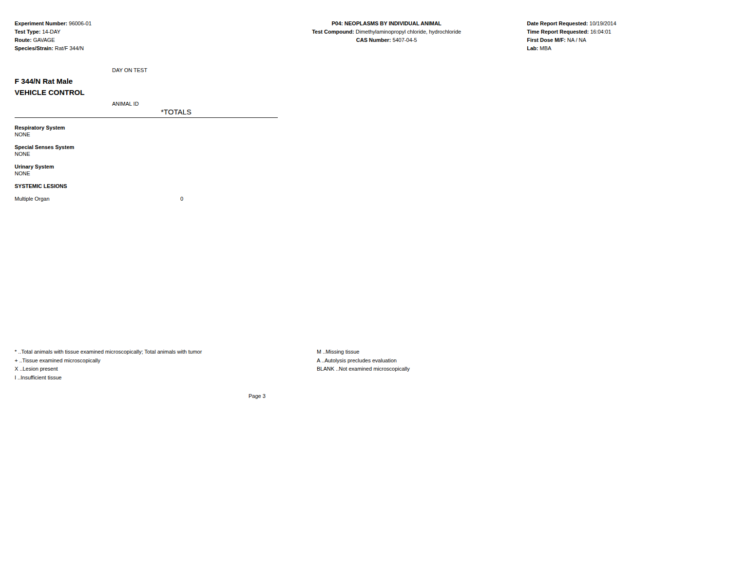| Experiment Number: 96006-01 Test Type: 14-DAY Route: GAVAGE Species/Strain: Rat/F 344/N | P04: NEOPLASMS BY INDIVIDUAL ANIMAL Test Compound: Dimethylaminopropyl chloride, hydrochloride CAS Number: 5407-04-5 | Date Report Requested: 10/19/2014 Time Report Requested: 16:04:01 First Dose M/F: NA / NA Lab: MBA |
DAY ON TEST
F 344/N Rat Male
VEHICLE CONTROL
ANIMAL ID
*TOTALS
Respiratory System
NONE
Special Senses System
NONE
Urinary System
NONE
SYSTEMIC LESIONS
Multiple Organ 0
* ..Total animals with tissue examined microscopically; Total animals with tumor
+ ..Tissue examined microscopically
X ..Lesion present
I ..Insufficient tissue
M ..Missing tissue
A ..Autolysis precludes evaluation
BLANK ..Not examined microscopically
Page 3